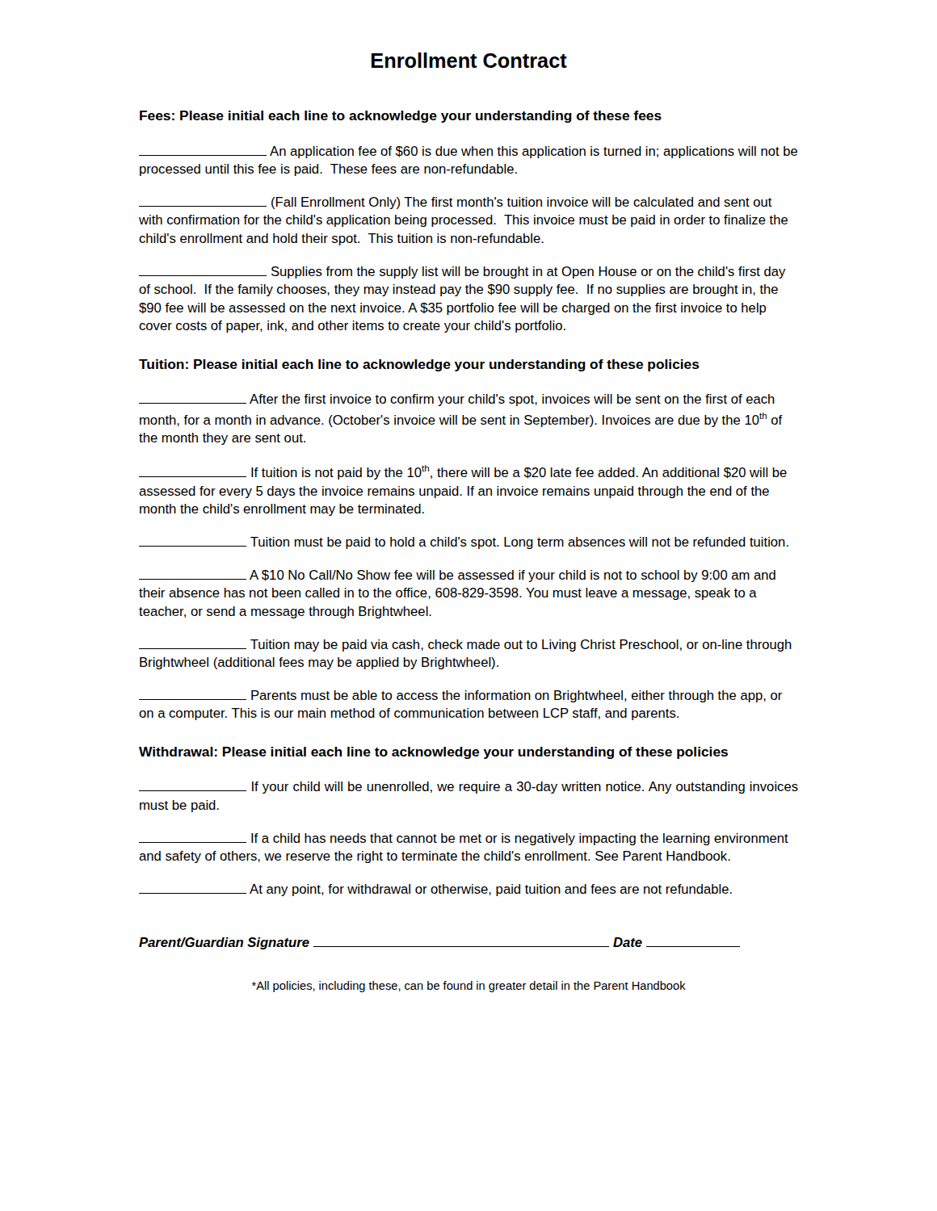Enrollment Contract
Fees: Please initial each line to acknowledge your understanding of these fees
An application fee of $60 is due when this application is turned in; applications will not be processed until this fee is paid. These fees are non-refundable.
(Fall Enrollment Only) The first month's tuition invoice will be calculated and sent out with confirmation for the child's application being processed. This invoice must be paid in order to finalize the child's enrollment and hold their spot. This tuition is non-refundable.
Supplies from the supply list will be brought in at Open House or on the child's first day of school. If the family chooses, they may instead pay the $90 supply fee. If no supplies are brought in, the $90 fee will be assessed on the next invoice. A $35 portfolio fee will be charged on the first invoice to help cover costs of paper, ink, and other items to create your child's portfolio.
Tuition: Please initial each line to acknowledge your understanding of these policies
After the first invoice to confirm your child's spot, invoices will be sent on the first of each month, for a month in advance. (October's invoice will be sent in September). Invoices are due by the 10th of the month they are sent out.
If tuition is not paid by the 10th, there will be a $20 late fee added. An additional $20 will be assessed for every 5 days the invoice remains unpaid. If an invoice remains unpaid through the end of the month the child's enrollment may be terminated.
Tuition must be paid to hold a child's spot. Long term absences will not be refunded tuition.
A $10 No Call/No Show fee will be assessed if your child is not to school by 9:00 am and their absence has not been called in to the office, 608-829-3598. You must leave a message, speak to a teacher, or send a message through Brightwheel.
Tuition may be paid via cash, check made out to Living Christ Preschool, or on-line through Brightwheel (additional fees may be applied by Brightwheel).
Parents must be able to access the information on Brightwheel, either through the app, or on a computer. This is our main method of communication between LCP staff, and parents.
Withdrawal: Please initial each line to acknowledge your understanding of these policies
If your child will be unenrolled, we require a 30-day written notice. Any outstanding invoices must be paid.
If a child has needs that cannot be met or is negatively impacting the learning environment and safety of others, we reserve the right to terminate the child's enrollment. See Parent Handbook.
At any point, for withdrawal or otherwise, paid tuition and fees are not refundable.
Parent/Guardian Signature Date
*All policies, including these, can be found in greater detail in the Parent Handbook